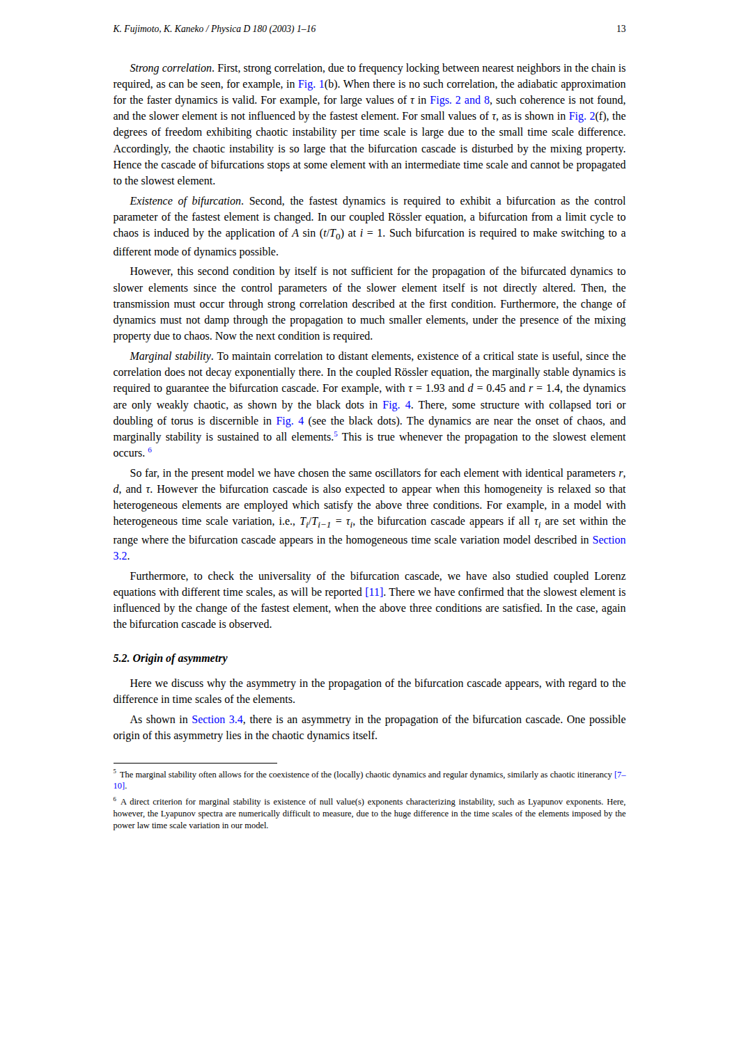K. Fujimoto, K. Kaneko / Physica D 180 (2003) 1–16 13
Strong correlation. First, strong correlation, due to frequency locking between nearest neighbors in the chain is required, as can be seen, for example, in Fig. 1(b). When there is no such correlation, the adiabatic approximation for the faster dynamics is valid. For example, for large values of τ in Figs. 2 and 8, such coherence is not found, and the slower element is not influenced by the fastest element. For small values of τ, as is shown in Fig. 2(f), the degrees of freedom exhibiting chaotic instability per time scale is large due to the small time scale difference. Accordingly, the chaotic instability is so large that the bifurcation cascade is disturbed by the mixing property. Hence the cascade of bifurcations stops at some element with an intermediate time scale and cannot be propagated to the slowest element.
Existence of bifurcation. Second, the fastest dynamics is required to exhibit a bifurcation as the control parameter of the fastest element is changed. In our coupled Rössler equation, a bifurcation from a limit cycle to chaos is induced by the application of A sin (t/T0) at i = 1. Such bifurcation is required to make switching to a different mode of dynamics possible.
However, this second condition by itself is not sufficient for the propagation of the bifurcated dynamics to slower elements since the control parameters of the slower element itself is not directly altered. Then, the transmission must occur through strong correlation described at the first condition. Furthermore, the change of dynamics must not damp through the propagation to much smaller elements, under the presence of the mixing property due to chaos. Now the next condition is required.
Marginal stability. To maintain correlation to distant elements, existence of a critical state is useful, since the correlation does not decay exponentially there. In the coupled Rössler equation, the marginally stable dynamics is required to guarantee the bifurcation cascade. For example, with τ = 1.93 and d = 0.45 and r = 1.4, the dynamics are only weakly chaotic, as shown by the black dots in Fig. 4. There, some structure with collapsed tori or doubling of torus is discernible in Fig. 4 (see the black dots). The dynamics are near the onset of chaos, and marginally stability is sustained to all elements.5 This is true whenever the propagation to the slowest element occurs. 6
So far, in the present model we have chosen the same oscillators for each element with identical parameters r, d, and τ. However the bifurcation cascade is also expected to appear when this homogeneity is relaxed so that heterogeneous elements are employed which satisfy the above three conditions. For example, in a model with heterogeneous time scale variation, i.e., Ti/Ti−1 = τi, the bifurcation cascade appears if all τi are set within the range where the bifurcation cascade appears in the homogeneous time scale variation model described in Section 3.2.
Furthermore, to check the universality of the bifurcation cascade, we have also studied coupled Lorenz equations with different time scales, as will be reported [11]. There we have confirmed that the slowest element is influenced by the change of the fastest element, when the above three conditions are satisfied. In the case, again the bifurcation cascade is observed.
5.2. Origin of asymmetry
Here we discuss why the asymmetry in the propagation of the bifurcation cascade appears, with regard to the difference in time scales of the elements.
As shown in Section 3.4, there is an asymmetry in the propagation of the bifurcation cascade. One possible origin of this asymmetry lies in the chaotic dynamics itself.
5 The marginal stability often allows for the coexistence of the (locally) chaotic dynamics and regular dynamics, similarly as chaotic itinerancy [7–10].
6 A direct criterion for marginal stability is existence of null value(s) exponents characterizing instability, such as Lyapunov exponents. Here, however, the Lyapunov spectra are numerically difficult to measure, due to the huge difference in the time scales of the elements imposed by the power law time scale variation in our model.